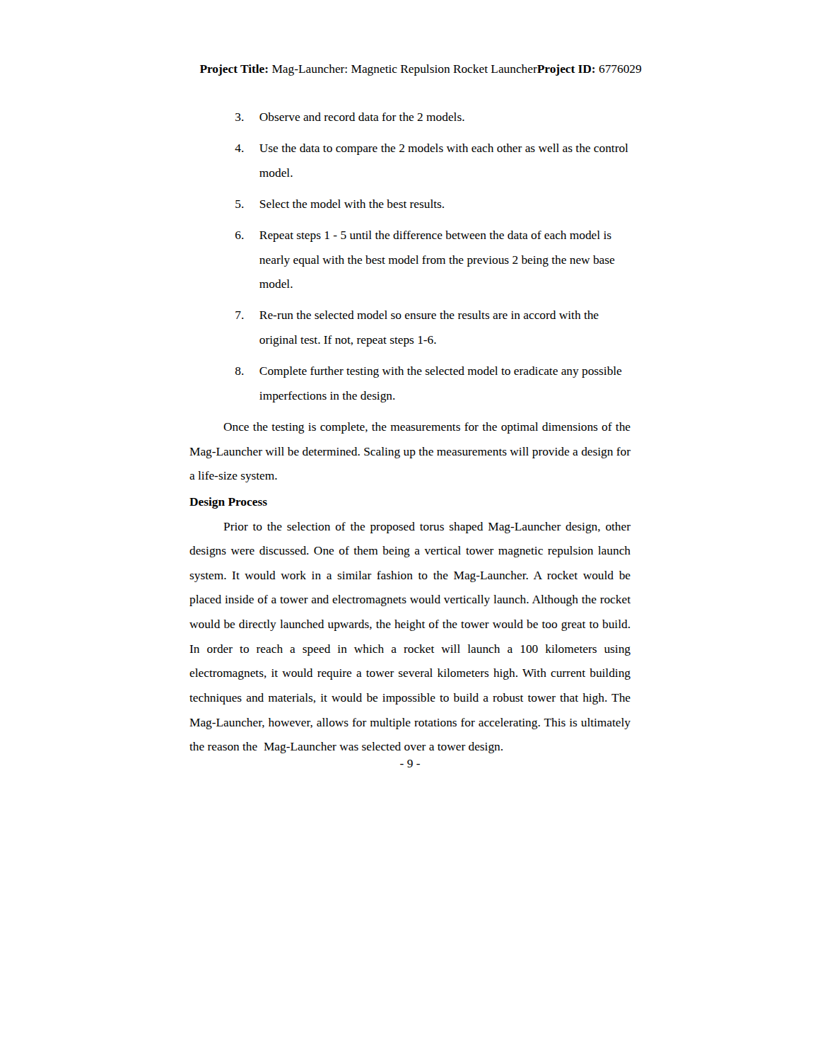Project Title: Mag-Launcher: Magnetic Repulsion Rocket Launcher
Project ID: 6776029
Observe and record data for the 2 models.
Use the data to compare the 2 models with each other as well as the control model.
Select the model with the best results.
Repeat steps 1 - 5 until the difference between the data of each model is nearly equal with the best model from the previous 2 being the new base model.
Re-run the selected model so ensure the results are in accord with the original test. If not, repeat steps 1-6.
Complete further testing with the selected model to eradicate any possible imperfections in the design.
Once the testing is complete, the measurements for the optimal dimensions of the Mag-Launcher will be determined. Scaling up the measurements will provide a design for a life-size system.
Design Process
Prior to the selection of the proposed torus shaped Mag-Launcher design, other designs were discussed. One of them being a vertical tower magnetic repulsion launch system. It would work in a similar fashion to the Mag-Launcher. A rocket would be placed inside of a tower and electromagnets would vertically launch. Although the rocket would be directly launched upwards, the height of the tower would be too great to build. In order to reach a speed in which a rocket will launch a 100 kilometers using electromagnets, it would require a tower several kilometers high. With current building techniques and materials, it would be impossible to build a robust tower that high. The Mag-Launcher, however, allows for multiple rotations for accelerating. This is ultimately the reason the Mag-Launcher was selected over a tower design.
- 9 -